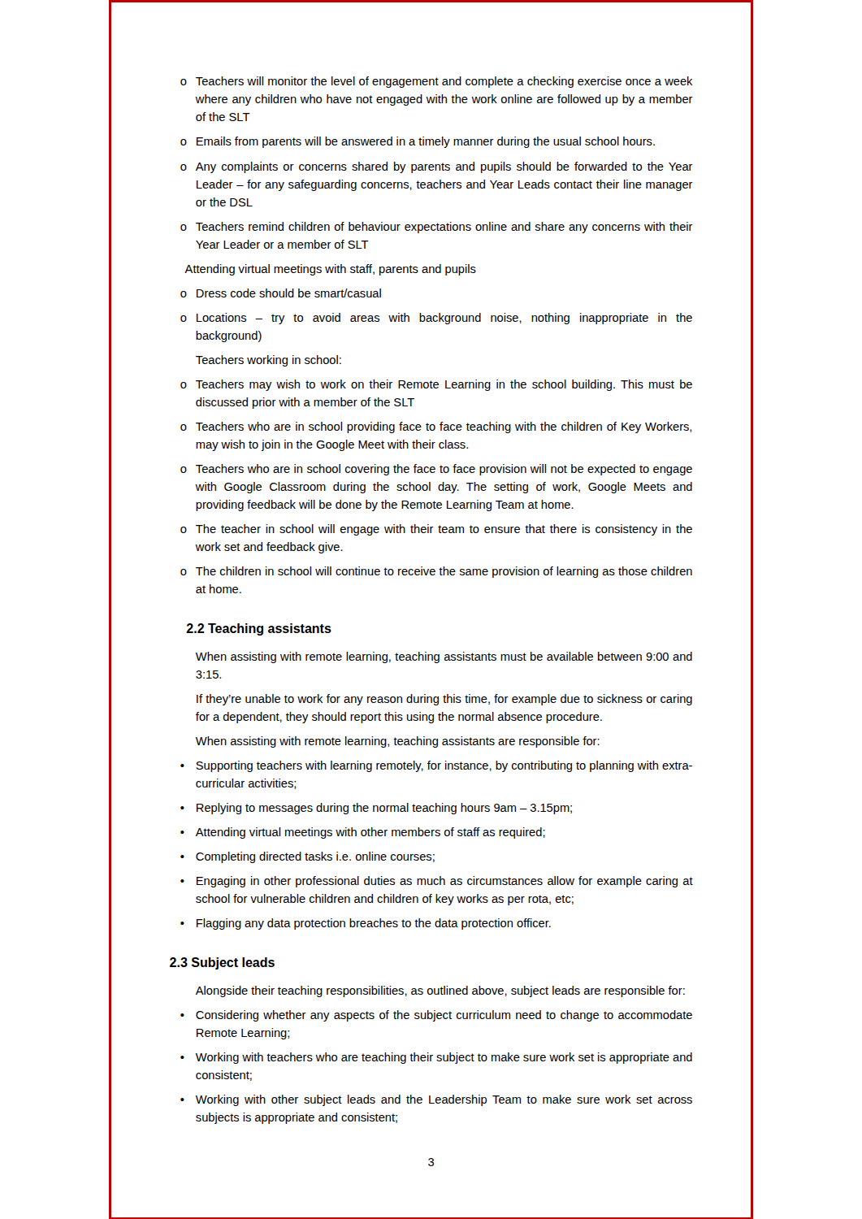Teachers will monitor the level of engagement and complete a checking exercise once a week where any children who have not engaged with the work online are followed up by a member of the SLT
Emails from parents will be answered in a timely manner during the usual school hours.
Any complaints or concerns shared by parents and pupils should be forwarded to the Year Leader – for any safeguarding concerns, teachers and Year Leads contact their line manager or the DSL
Teachers remind children of behaviour expectations online and share any concerns with their Year Leader or a member of SLT
Attending virtual meetings with staff, parents and pupils
Dress code should be smart/casual
Locations – try to avoid areas with background noise, nothing inappropriate in the background)
Teachers working in school:
Teachers may wish to work on their Remote Learning in the school building. This must be discussed prior with a member of the SLT
Teachers who are in school providing face to face teaching with the children of Key Workers, may wish to join in the Google Meet with their class.
Teachers who are in school covering the face to face provision will not be expected to engage with Google Classroom during the school day. The setting of work, Google Meets and providing feedback will be done by the Remote Learning Team at home.
The teacher in school will engage with their team to ensure that there is consistency in the work set and feedback give.
The children in school will continue to receive the same provision of learning as those children at home.
2.2 Teaching assistants
When assisting with remote learning, teaching assistants must be available between 9:00 and 3:15.
If they’re unable to work for any reason during this time, for example due to sickness or caring for a dependent, they should report this using the normal absence procedure.
When assisting with remote learning, teaching assistants are responsible for:
Supporting teachers with learning remotely, for instance, by contributing to planning with extra- curricular activities;
Replying to messages during the normal teaching hours 9am – 3.15pm;
Attending virtual meetings with other members of staff as required;
Completing directed tasks i.e. online courses;
Engaging in other professional duties as much as circumstances allow for example caring at school for vulnerable children and children of key works as per rota, etc;
Flagging any data protection breaches to the data protection officer.
2.3 Subject leads
Alongside their teaching responsibilities, as outlined above, subject leads are responsible for:
Considering whether any aspects of the subject curriculum need to change to accommodate Remote Learning;
Working with teachers who are teaching their subject to make sure work set is appropriate and consistent;
Working with other subject leads and the Leadership Team to make sure work set across subjects is appropriate and consistent;
3